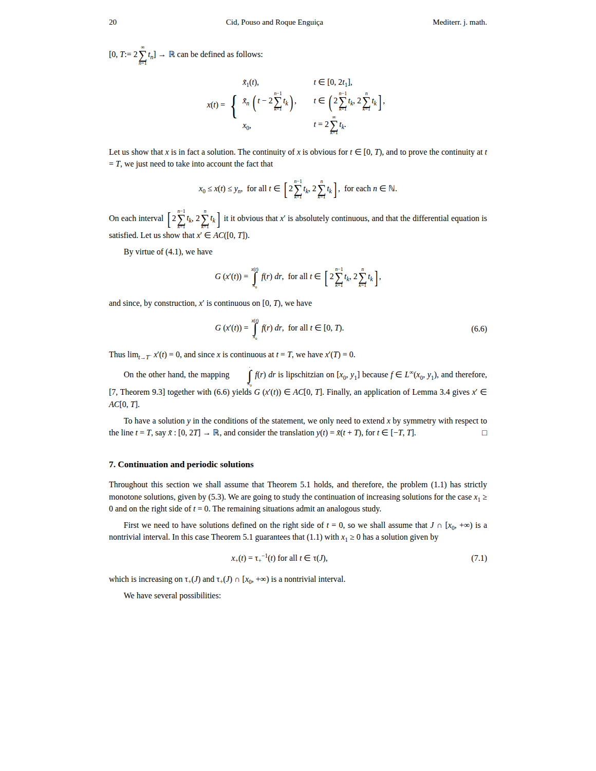20 Cid, Pouso and Roque Enguiça Mediterr. j. math.
[0, T:= 2∞∑n=1 tn] → ℝ can be defined as follows:
x(t) = {
| x̃ 1 ( t ), | t ∈ [0, 2 t 1 ], |
| x̃ n ( t − 2 n −1 ∑ k =1 t k ) , | t ∈ ( 2 n −1 ∑ k =1 t k , 2 n ∑ k =1 t k ] , |
| x 0 , | t = 2 ∞ ∑ k =1 t k . |
Let us show that x is in fact a solution. The continuity of x is obvious for t ∈ [0, T), and to prove the continuity at t = T, we just need to take into account the fact that
x0 ≤ x(t) ≤ yn, for all t ∈ [2n−1∑k=1 tk, 2n∑k=1 tk], for each n ∈ ℕ.
On each interval [2n−1∑k=1 tk, 2n∑k=1 tk] it it obvious that x′ is absolutely continuous, and that the differential equation is satisfied. Let us show that x′ ∈ AC([0, T]).
By virtue of (4.1), we have
G (x′(t)) = x(t)∫x0 f(r) dr, for all t ∈ [2n−1∑k=1 tk, 2n∑k=1 tk],
and since, by construction, x′ is continuous on [0, T), we have
G (x′(t)) = x(t)∫x0 f(r) dr, for all t ∈ [0, T). (6.6)
Thus limt→T− x′(t) = 0, and since x is continuous at t = T, we have x′(T) = 0.
On the other hand, the mapping ·∫x0 f(r) dr is lipschitzian on [x0, y1] because f ∈ L∞(x0, y1), and therefore, [7, Theorem 9.3] together with (6.6) yields G (x′(t)) ∈ AC[0, T]. Finally, an application of Lemma 3.4 gives x′ ∈ AC[0, T].
To have a solution y in the conditions of the statement, we only need to extend x by symmetry with respect to the line t = T, say x̃ : [0, 2T] → ℝ, and consider the translation y(t) = x̃(t + T), for t ∈ [−T, T]. □
7. Continuation and periodic solutions
Throughout this section we shall assume that Theorem 5.1 holds, and therefore, the problem (1.1) has strictly monotone solutions, given by (5.3). We are going to study the continuation of increasing solutions for the case x1 ≥ 0 and on the right side of t = 0. The remaining situations admit an analogous study.
First we need to have solutions defined on the right side of t = 0, so we shall assume that J ∩ [x0, +∞) is a nontrivial interval. In this case Theorem 5.1 guarantees that (1.1) with x1 ≥ 0 has a solution given by
x+(t) = τ+−1(t) for all t ∈ τ(J), (7.1)
which is increasing on τ+(J) and τ+(J) ∩ [x0, +∞) is a nontrivial interval.
We have several possibilities: